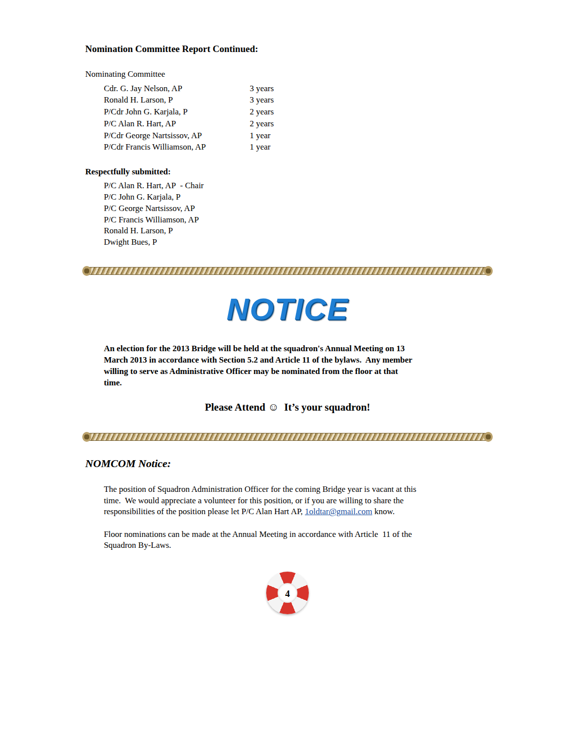Nomination Committee Report Continued:
Nominating Committee
| Cdr. G. Jay Nelson, AP | 3 years |
| Ronald H. Larson, P | 3 years |
| P/Cdr John G. Karjala, P | 2 years |
| P/C Alan R. Hart, AP | 2 years |
| P/Cdr George Nartsissov, AP | 1 year |
| P/Cdr Francis Williamson, AP | 1 year |
Respectfully submitted:
P/C Alan R. Hart, AP - Chair
P/C John G. Karjala, P
P/C George Nartsissov, AP
P/C Francis Williamson, AP
Ronald H. Larson, P
Dwight Bues, P
NOTICE
An election for the 2013 Bridge will be held at the squadron's Annual Meeting on 13 March 2013 in accordance with Section 5.2 and Article 11 of the bylaws. Any member willing to serve as Administrative Officer may be nominated from the floor at that time.
Please Attend ☺ It’s your squadron!
NOMCOM Notice:
The position of Squadron Administration Officer for the coming Bridge year is vacant at this time. We would appreciate a volunteer for this position, or if you are willing to share the responsibilities of the position please let P/C Alan Hart AP, 1oldtar@gmail.com know.
Floor nominations can be made at the Annual Meeting in accordance with Article 11 of the Squadron By-Laws.
4